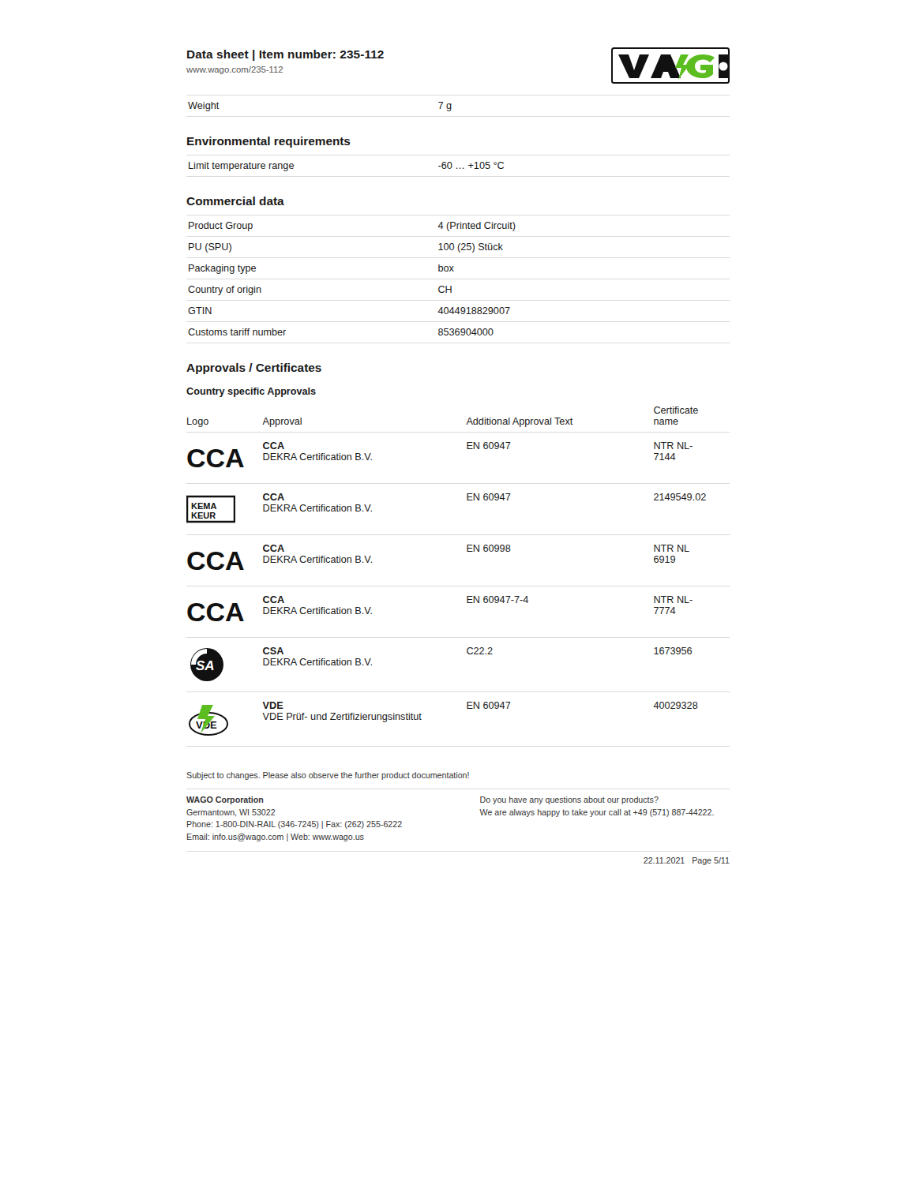Data sheet | Item number: 235-112
www.wago.com/235-112
| Weight | 7 g |
Environmental requirements
| Limit temperature range | -60 … +105 °C |
Commercial data
| Product Group | 4 (Printed Circuit) |
| PU (SPU) | 100 (25) Stück |
| Packaging type | box |
| Country of origin | CH |
| GTIN | 4044918829007 |
| Customs tariff number | 8536904000 |
Approvals / Certificates
Country specific Approvals
| Logo | Approval | Additional Approval Text | Certificate name |
| --- | --- | --- | --- |
| CCA | CCA DEKRA Certification B.V. | EN 60947 | NTR NL- 7144 |
| KEMA KEUR | CCA DEKRA Certification B.V. | EN 60947 | 2149549.02 |
| CCA | CCA DEKRA Certification B.V. | EN 60998 | NTR NL 6919 |
| CCA | CCA DEKRA Certification B.V. | EN 60947-7-4 | NTR NL- 7774 |
| SA | CSA DEKRA Certification B.V. | C22.2 | 1673956 |
| VDE | VDE VDE Prüf- und Zertifizierungsinstitut | EN 60947 | 40029328 |
Subject to changes. Please also observe the further product documentation!
WAGO Corporation
Germantown, WI 53022
Phone: 1-800-DIN-RAIL (346-7245) | Fax: (262) 255-6222
Email: info.us@wago.com | Web: www.wago.us
Do you have any questions about our products?
We are always happy to take your call at +49 (571) 887-44222.
22.11.2021 Page 5/11